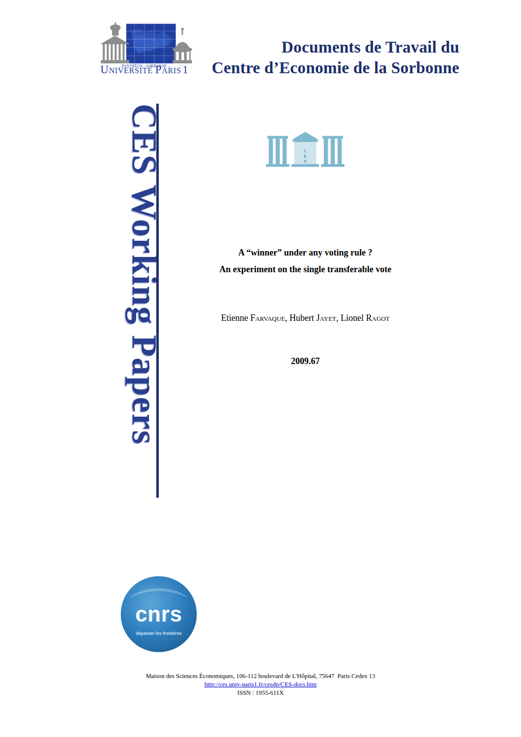UNIVERSITÉ PARIS1 – PANTHÉON - SORBONNE –
Documents de Travail du
Centre d’Economie de la Sorbonne
CES Working Papers
C E S
A “winner” under any voting rule ?
An experiment on the single transferable vote
Etienne Farvaque, Hubert Jayet, Lionel Ragot
2009.67
cnrs dépasser les frontières
Maison des Sciences Économiques, 106-112 boulevard de L'Hôpital, 75647 Paris Cedex 13
http://ces.univ-paris1.fr/cesdp/CES-docs.htm
ISSN : 1955-611X